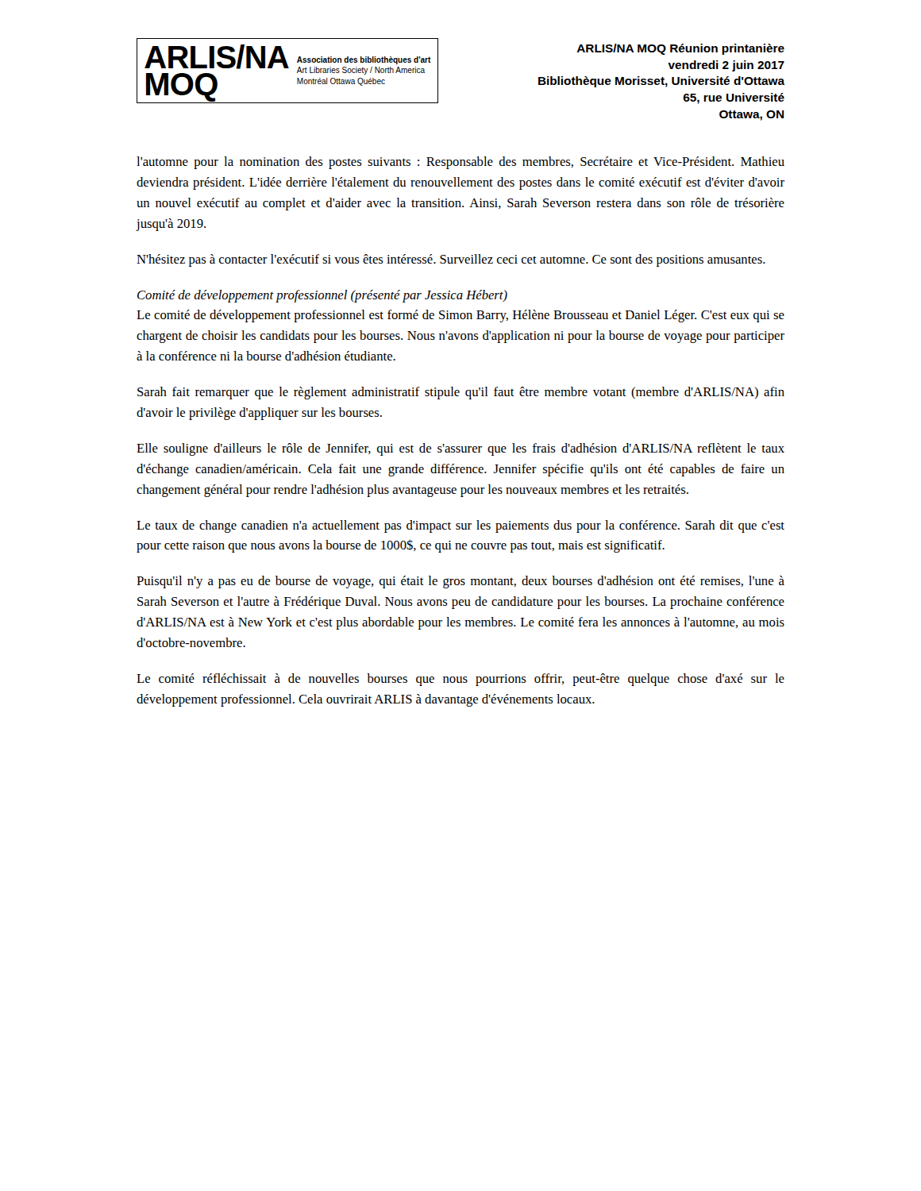ARLIS/NA MOQ
Association des bibliothèques d'art
Art Libraries Society / North America
Montréal Ottawa Québec
ARLIS/NA MOQ Réunion printanière
vendredi 2 juin 2017
Bibliothèque Morisset, Université d'Ottawa
65, rue Université
Ottawa, ON
l'automne pour la nomination des postes suivants : Responsable des membres, Secrétaire et Vice-Président. Mathieu deviendra président. L'idée derrière l'étalement du renouvellement des postes dans le comité exécutif est d'éviter d'avoir un nouvel exécutif au complet et d'aider avec la transition. Ainsi, Sarah Severson restera dans son rôle de trésorière jusqu'à 2019.
N'hésitez pas à contacter l'exécutif si vous êtes intéressé. Surveillez ceci cet automne. Ce sont des positions amusantes.
Comité de développement professionnel (présenté par Jessica Hébert)
Le comité de développement professionnel est formé de Simon Barry, Hélène Brousseau et Daniel Léger. C'est eux qui se chargent de choisir les candidats pour les bourses. Nous n'avons d'application ni pour la bourse de voyage pour participer à la conférence ni la bourse d'adhésion étudiante.
Sarah fait remarquer que le règlement administratif stipule qu'il faut être membre votant (membre d'ARLIS/NA) afin d'avoir le privilège d'appliquer sur les bourses.
Elle souligne d'ailleurs le rôle de Jennifer, qui est de s'assurer que les frais d'adhésion d'ARLIS/NA reflètent le taux d'échange canadien/américain. Cela fait une grande différence. Jennifer spécifie qu'ils ont été capables de faire un changement général pour rendre l'adhésion plus avantageuse pour les nouveaux membres et les retraités.
Le taux de change canadien n'a actuellement pas d'impact sur les paiements dus pour la conférence. Sarah dit que c'est pour cette raison que nous avons la bourse de 1000$, ce qui ne couvre pas tout, mais est significatif.
Puisqu'il n'y a pas eu de bourse de voyage, qui était le gros montant, deux bourses d'adhésion ont été remises, l'une à Sarah Severson et l'autre à Frédérique Duval. Nous avons peu de candidature pour les bourses. La prochaine conférence d'ARLIS/NA est à New York et c'est plus abordable pour les membres. Le comité fera les annonces à l'automne, au mois d'octobre-novembre.
Le comité réfléchissait à de nouvelles bourses que nous pourrions offrir, peut-être quelque chose d'axé sur le développement professionnel. Cela ouvrirait ARLIS à davantage d'événements locaux.